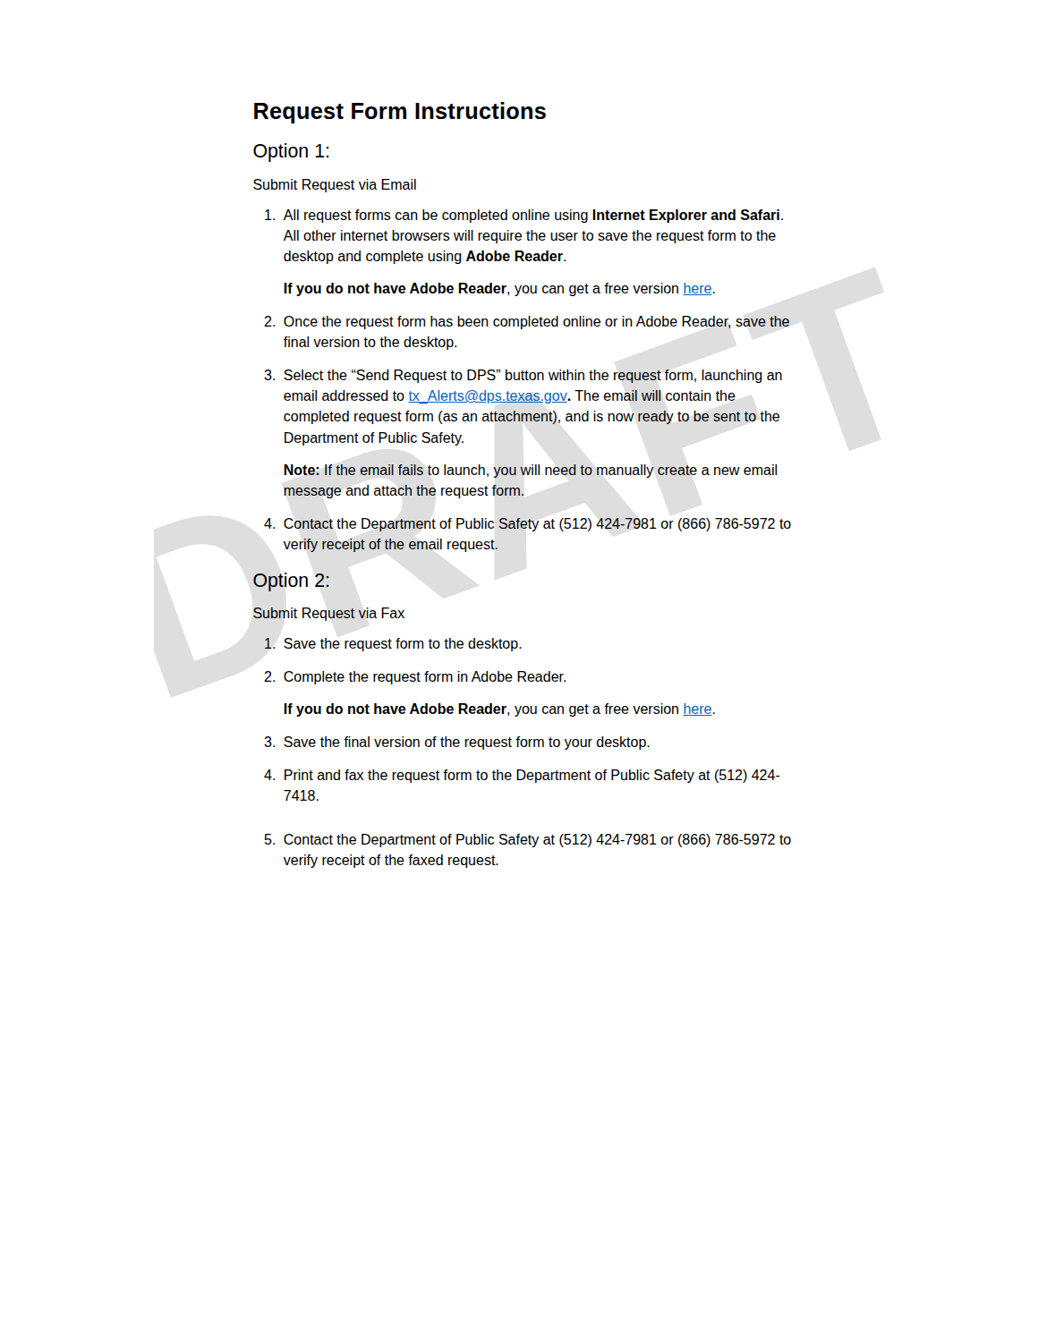DRAFT
Request Form Instructions
Option 1:
Submit Request via Email
All request forms can be completed online using Internet Explorer and Safari. All other internet browsers will require the user to save the request form to the desktop and complete using Adobe Reader.
If you do not have Adobe Reader, you can get a free version here.
Once the request form has been completed online or in Adobe Reader, save the final version to the desktop.
Select the “Send Request to DPS” button within the request form, launching an email addressed to tx_Alerts@dps.texas.gov. The email will contain the completed request form (as an attachment), and is now ready to be sent to the Department of Public Safety.
Note: If the email fails to launch, you will need to manually create a new email message and attach the request form.
Contact the Department of Public Safety at (512) 424-7981 or (866) 786-5972 to verify receipt of the email request.
Option 2:
Submit Request via Fax
Save the request form to the desktop.
Complete the request form in Adobe Reader.
If you do not have Adobe Reader, you can get a free version here.
Save the final version of the request form to your desktop.
Print and fax the request form to the Department of Public Safety at (512) 424-7418.
Contact the Department of Public Safety at (512) 424-7981 or (866) 786-5972 to verify receipt of the faxed request.